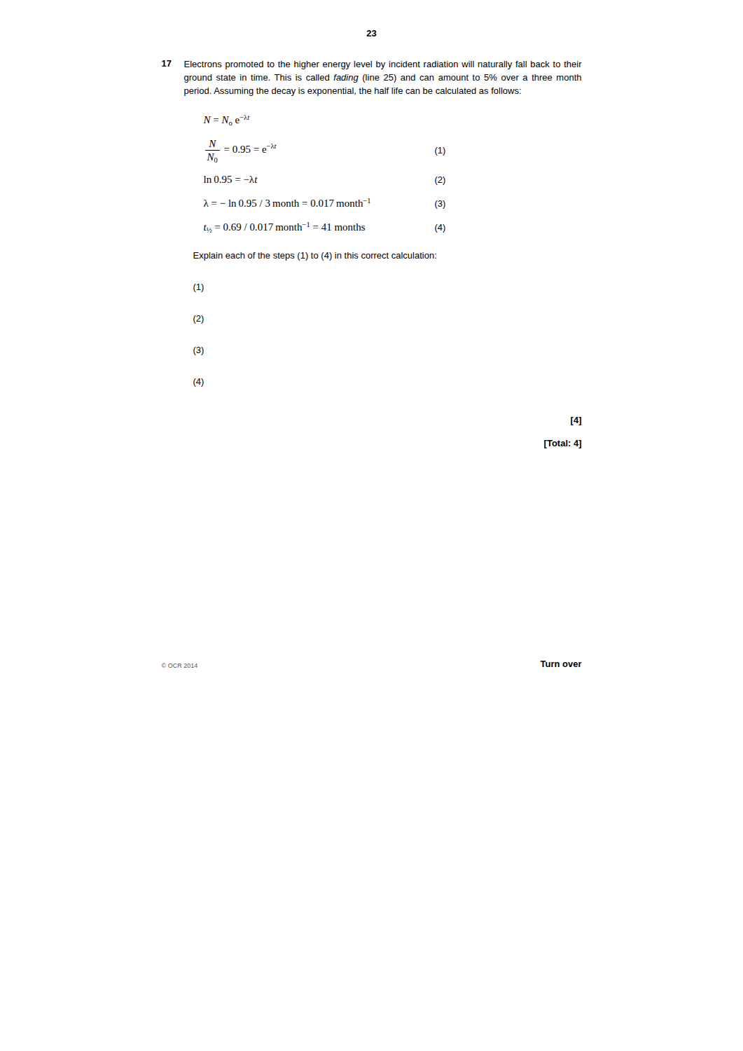23
17
Electrons promoted to the higher energy level by incident radiation will naturally fall back to their ground state in time. This is called fading (line 25) and can amount to 5% over a three month period. Assuming the decay is exponential, the half life can be calculated as follows:
N = No e−λt
NN0 = 0.95 = e−λt (1)
ln 0.95 = −λt (2)
λ = − ln 0.95 / 3 month = 0.017 month−1 (3)
t½ = 0.69 / 0.017 month−1 = 41 months (4)
Explain each of the steps (1) to (4) in this correct calculation:
(1)
(2)
(3)
(4)
[4]
[Total: 4]
© OCR 2014 Turn over